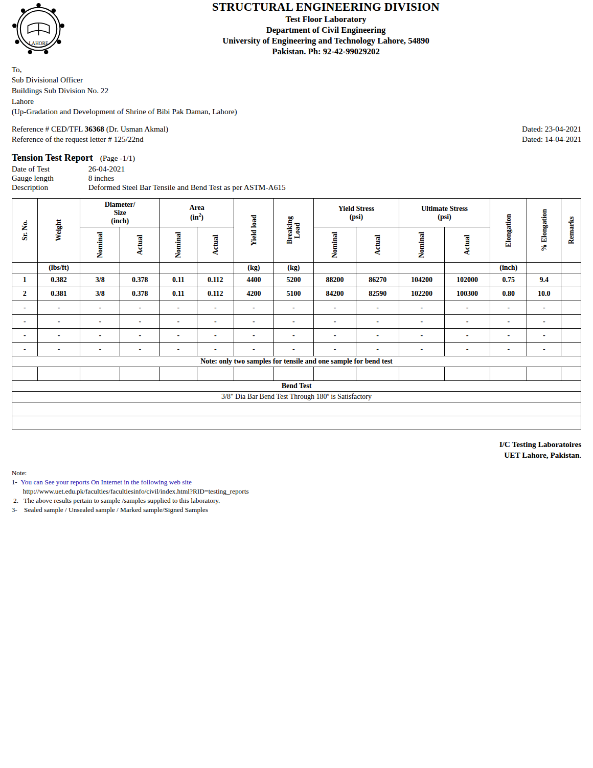STRUCTURAL ENGINEERING DIVISION
Test Floor Laboratory
Department of Civil Engineering
University of Engineering and Technology Lahore, 54890
Pakistan. Ph: 92-42-99029202
To,
Sub Divisional Officer
Buildings Sub Division No. 22
Lahore
(Up-Gradation and Development of Shrine of Bibi Pak Daman, Lahore)
Reference # CED/TFL 36368 (Dr. Usman Akmal)
Dated: 23-04-2021
Reference of the request letter # 125/22nd
Dated: 14-04-2021
Tension Test Report
(Page -1/1)
| Date of Test | 26-04-2021 |
| Gauge length | 8 inches |
| Description | Deformed Steel Bar Tensile and Bend Test as per ASTM-A615 |
| Sr. No. | Weight | Diameter/ Size (inch) | Area (in 2 ) | Yield load | Breaking Load | Yield Stress (psi) | Ultimate Stress (psi) | Elongation | % Elongation | Remarks |
| --- | --- | --- | --- | --- | --- | --- | --- | --- | --- | --- |
| Nominal | Actual | Nominal | Actual | Nominal | Actual | Nominal | Actual |
| | (lbs/ft) | | | | | (kg) | (kg) | | | | | (inch) | | |
| 1 | 0.382 | 3/8 | 0.378 | 0.11 | 0.112 | 4400 | 5200 | 88200 | 86270 | 104200 | 102000 | 0.75 | 9.4 | |
| 2 | 0.381 | 3/8 | 0.378 | 0.11 | 0.112 | 4200 | 5100 | 84200 | 82590 | 102200 | 100300 | 0.80 | 10.0 | |
| - | - | - | - | - | - | - | - | - | - | - | - | - | - | |
| - | - | - | - | - | - | - | - | - | - | - | - | - | - | |
| - | - | - | - | - | - | - | - | - | - | - | - | - | - | |
| - | - | - | - | - | - | - | - | - | - | - | - | - | - | |
| Note: only two samples for tensile and one sample for bend test |
| Bend Test |
| 3/8" Dia Bar Bend Test Through 180º is Satisfactory |
I/C Testing Laboratoires
UET Lahore, Pakistan.
Note:
1- You can See your reports On Internet in the following web site
http://www.uet.edu.pk/faculties/facultiesinfo/civil/index.html?RID=testing_reports
2. The above results pertain to sample /samples supplied to this laboratory.
3- Sealed sample / Unsealed sample / Marked sample/Signed Samples